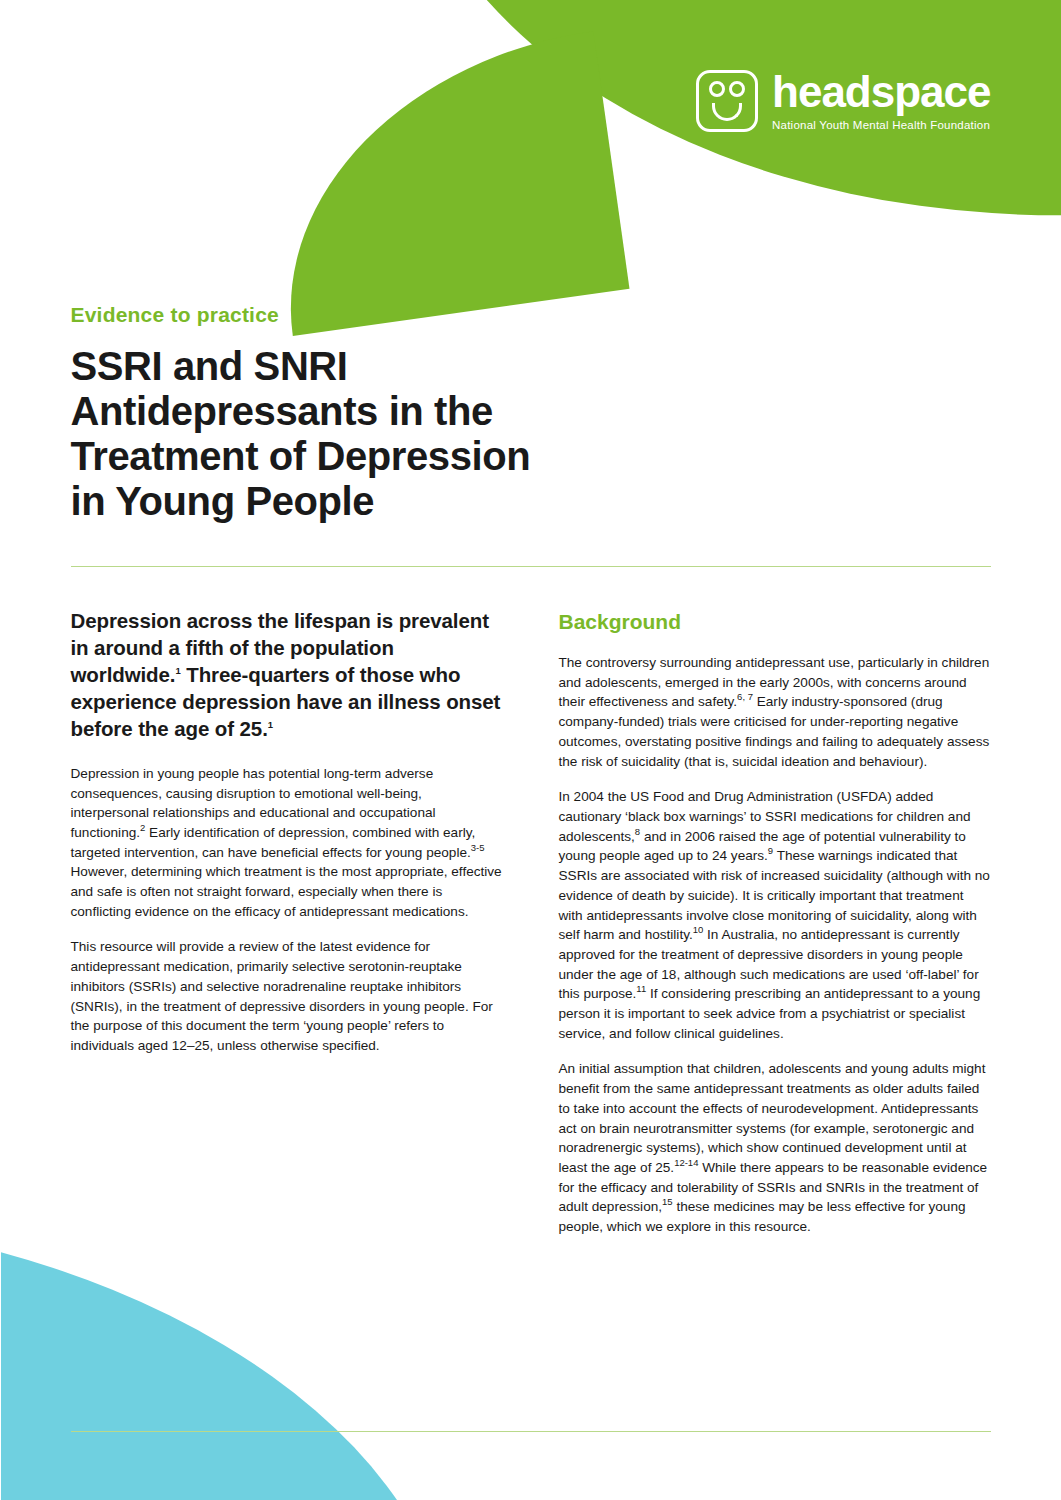headspace National Youth Mental Health Foundation
Evidence to practice
SSRI and SNRI
Antidepressants in the
Treatment of Depression
in Young People
Depression across the lifespan is prevalent in around a fifth of the population worldwide.1 Three-quarters of those who experience depression have an illness onset before the age of 25.1
Depression in young people has potential long-term adverse consequences, causing disruption to emotional well-being, interpersonal relationships and educational and occupational functioning.2 Early identification of depression, combined with early, targeted intervention, can have beneficial effects for young people.3-5 However, determining which treatment is the most appropriate, effective and safe is often not straight forward, especially when there is conflicting evidence on the efficacy of antidepressant medications.
This resource will provide a review of the latest evidence for antidepressant medication, primarily selective serotonin-reuptake inhibitors (SSRIs) and selective noradrenaline reuptake inhibitors (SNRIs), in the treatment of depressive disorders in young people. For the purpose of this document the term ‘young people’ refers to individuals aged 12–25, unless otherwise specified.
Background
The controversy surrounding antidepressant use, particularly in children and adolescents, emerged in the early 2000s, with concerns around their effectiveness and safety.6, 7 Early industry-sponsored (drug company-funded) trials were criticised for under-reporting negative outcomes, overstating positive findings and failing to adequately assess the risk of suicidality (that is, suicidal ideation and behaviour).
In 2004 the US Food and Drug Administration (USFDA) added cautionary ‘black box warnings’ to SSRI medications for children and adolescents,8 and in 2006 raised the age of potential vulnerability to young people aged up to 24 years.9 These warnings indicated that SSRIs are associated with risk of increased suicidality (although with no evidence of death by suicide). It is critically important that treatment with antidepressants involve close monitoring of suicidality, along with self harm and hostility.10 In Australia, no antidepressant is currently approved for the treatment of depressive disorders in young people under the age of 18, although such medications are used ‘off-label’ for this purpose.11 If considering prescribing an antidepressant to a young person it is important to seek advice from a psychiatrist or specialist service, and follow clinical guidelines.
An initial assumption that children, adolescents and young adults might benefit from the same antidepressant treatments as older adults failed to take into account the effects of neurodevelopment. Antidepressants act on brain neurotransmitter systems (for example, serotonergic and noradrenergic systems), which show continued development until at least the age of 25.12-14 While there appears to be reasonable evidence for the efficacy and tolerability of SSRIs and SNRIs in the treatment of adult depression,15 these medicines may be less effective for young people, which we explore in this resource.